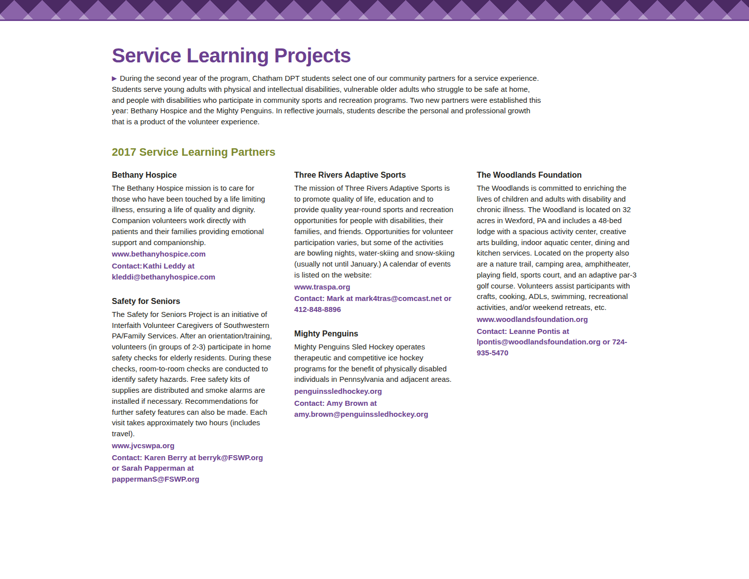Service Learning Projects
▶During the second year of the program, Chatham DPT students select one of our community partners for a service experience. Students serve young adults with physical and intellectual disabilities, vulnerable older adults who struggle to be safe at home, and people with disabilities who participate in community sports and recreation programs. Two new partners were established this year: Bethany Hospice and the Mighty Penguins. In reflective journals, students describe the personal and professional growth that is a product of the volunteer experience.
2017 Service Learning Partners
Bethany Hospice
The Bethany Hospice mission is to care for those who have been touched by a life limiting illness, ensuring a life of quality and dignity. Companion volunteers work directly with patients and their families providing emotional support and companionship.
www.bethanyhospice.com
Contact: Kathi Leddy at kleddi@bethanyhospice.com
Safety for Seniors
The Safety for Seniors Project is an initiative of Interfaith Volunteer Caregivers of Southwestern PA/Family Services. After an orientation/training, volunteers (in groups of 2-3) participate in home safety checks for elderly residents. During these checks, room-to-room checks are conducted to identify safety hazards. Free safety kits of supplies are distributed and smoke alarms are installed if necessary. Recommendations for further safety features can also be made. Each visit takes approximately two hours (includes travel).
www.jvcswpa.org
Contact: Karen Berry at berryk@FSWP.org or Sarah Papperman at pappermanS@FSWP.org
Three Rivers Adaptive Sports
The mission of Three Rivers Adaptive Sports is to promote quality of life, education and to provide quality year-round sports and recreation opportunities for people with disabilities, their families, and friends. Opportunities for volunteer participation varies, but some of the activities are bowling nights, water-skiing and snow-skiing (usually not until January.) A calendar of events is listed on the website:
www.traspa.org
Contact: Mark at mark4tras@comcast.net or 412-848-8896
Mighty Penguins
Mighty Penguins Sled Hockey operates therapeutic and competitive ice hockey programs for the benefit of physically disabled individuals in Pennsylvania and adjacent areas.
penguinssledhockey.org
Contact: Amy Brown at amy.brown@penguinssledhockey.org
The Woodlands Foundation
The Woodlands is committed to enriching the lives of children and adults with disability and chronic illness. The Woodland is located on 32 acres in Wexford, PA and includes a 48-bed lodge with a spacious activity center, creative arts building, indoor aquatic center, dining and kitchen services. Located on the property also are a nature trail, camping area, amphitheater, playing field, sports court, and an adaptive par-3 golf course. Volunteers assist participants with crafts, cooking, ADLs, swimming, recreational activities, and/or weekend retreats, etc.
www.woodlandsfoundation.org
Contact: Leanne Pontis at lpontis@woodlandsfoundation.org or 724-935-5470